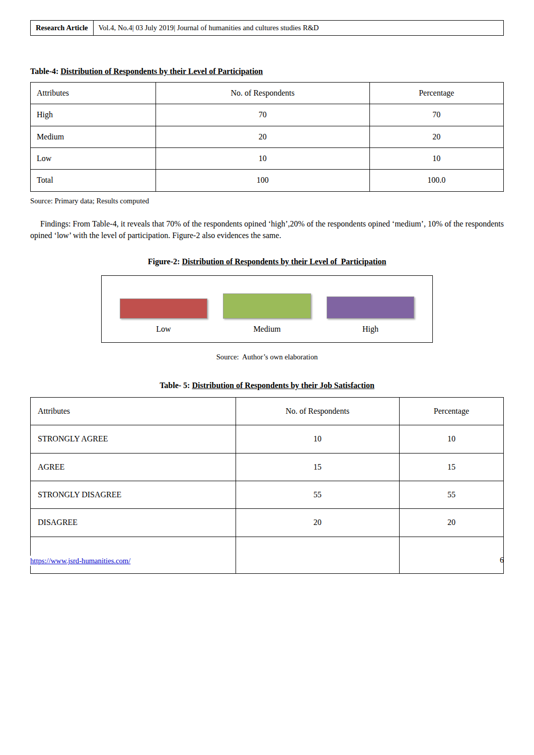Research Article
Vol.4, No.4| 03 July 2019| Journal of humanities and cultures studies R&D
Table-4: Distribution of Respondents by their Level of Participation
| Attributes | No. of Respondents | Percentage |
| High | 70 | 70 |
| Medium | 20 | 20 |
| Low | 10 | 10 |
| Total | 100 | 100.0 |
Source: Primary data; Results computed
Findings: From Table-4, it reveals that 70% of the respondents opined ‘high’,20% of the respondents opined ‘medium’, 10% of the respondents opined ‘low’ with the level of participation. Figure-2 also evidences the same.
Figure-2: Distribution of Respondents by their Level of Participation
Low Medium High
Source: Author’s own elaboration
Table- 5: Distribution of Respondents by their Job Satisfaction
| Attributes | No. of Respondents | Percentage |
| STRONGLY AGREE | 10 | 10 |
| AGREE | 15 | 15 |
| STRONGLY DISAGREE | 55 | 55 |
| DISAGREE | 20 | 20 |
https://www.jsrd-humanities.com/ 6